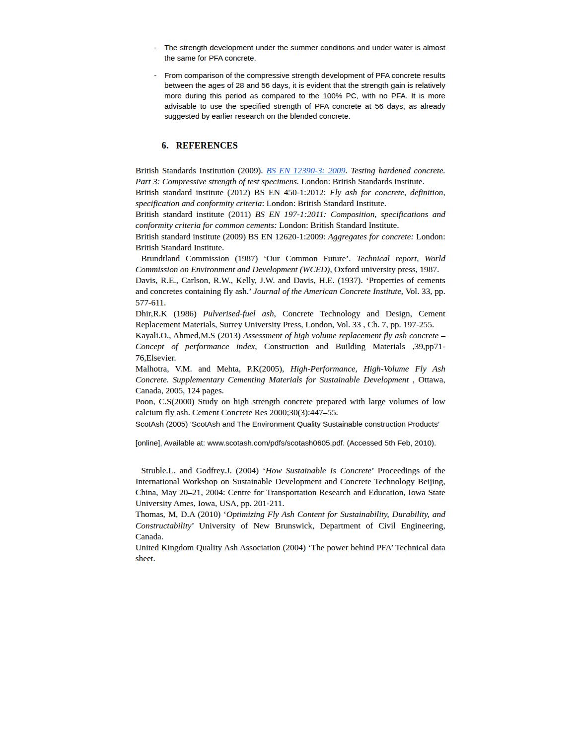The strength development under the summer conditions and under water is almost the same for PFA concrete.
From comparison of the compressive strength development of PFA concrete results between the ages of 28 and 56 days, it is evident that the strength gain is relatively more during this period as compared to the 100% PC, with no PFA. It is more advisable to use the specified strength of PFA concrete at 56 days, as already suggested by earlier research on the blended concrete.
6. REFERENCES
British Standards Institution (2009). BS EN 12390-3: 2009. Testing hardened concrete. Part 3: Compressive strength of test specimens. London: British Standards Institute.
British standard institute (2012) BS EN 450-1:2012: Fly ash for concrete, definition, specification and conformity criteria: London: British Standard Institute.
British standard institute (2011) BS EN 197-1:2011: Composition, specifications and conformity criteria for common cements: London: British Standard Institute.
British standard institute (2009) BS EN 12620-1:2009: Aggregates for concrete: London: British Standard Institute.
Brundtland Commission (1987) ‘Our Common Future’. Technical report, World Commission on Environment and Development (WCED), Oxford university press, 1987.
Davis, R.E., Carlson, R.W., Kelly, J.W. and Davis, H.E. (1937). ‘Properties of cements and concretes containing fly ash.’ Journal of the American Concrete Institute, Vol. 33, pp. 577-611.
Dhir,R.K (1986) Pulverised-fuel ash, Concrete Technology and Design, Cement Replacement Materials, Surrey University Press, London, Vol. 33 , Ch. 7, pp. 197-255.
Kayali.O., Ahmed,M.S (2013) Assessment of high volume replacement fly ash concrete – Concept of performance index, Construction and Building Materials ,39,pp71-76,Elsevier.
Malhotra, V.M. and Mehta, P.K(2005), High-Performance, High-Volume Fly Ash Concrete. Supplementary Cementing Materials for Sustainable Development , Ottawa, Canada, 2005, 124 pages.
Poon, C.S(2000) Study on high strength concrete prepared with large volumes of low calcium fly ash. Cement Concrete Res 2000;30(3):447–55.
ScotAsh (2005) ‘ScotAsh and The Environment Quality Sustainable construction Products’
[online], Available at: www.scotash.com/pdfs/scotash0605.pdf. (Accessed 5th Feb, 2010).
Struble.L. and Godfrey.J. (2004) ‘How Sustainable Is Concrete’ Proceedings of the International Workshop on Sustainable Development and Concrete Technology Beijing, China, May 20–21, 2004: Centre for Transportation Research and Education, Iowa State University Ames, Iowa, USA, pp. 201-211.
Thomas, M, D.A (2010) ‘Optimizing Fly Ash Content for Sustainability, Durability, and Constructability’ University of New Brunswick, Department of Civil Engineering, Canada.
United Kingdom Quality Ash Association (2004) ‘The power behind PFA’ Technical data sheet.